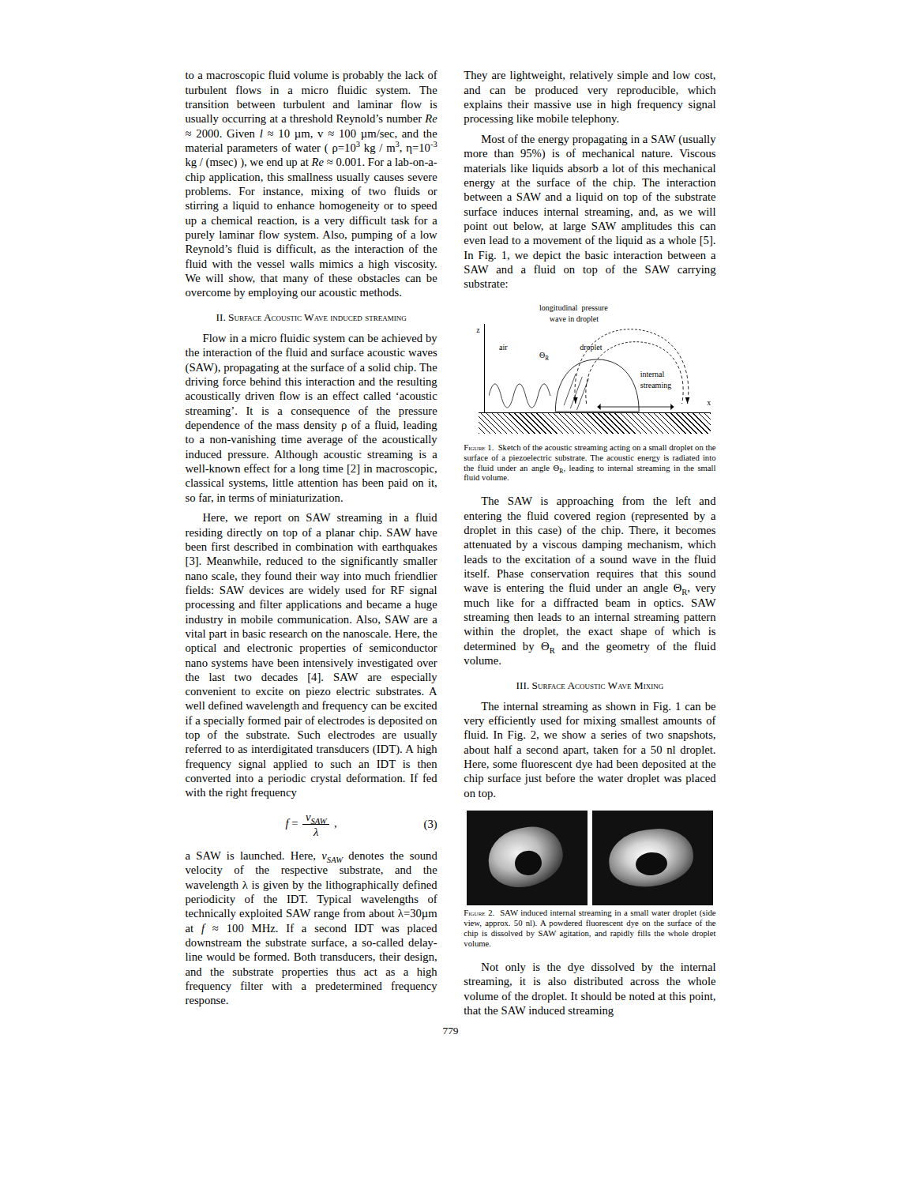to a macroscopic fluid volume is probably the lack of turbulent flows in a micro fluidic system. The transition between turbulent and laminar flow is usually occurring at a threshold Reynold’s number Re ≈ 2000. Given l ≈ 10 µm, v ≈ 100 µm/sec, and the material parameters of water ( ρ=103 kg / m3, η=10-3 kg / (msec) ), we end up at Re ≈ 0.001. For a lab-on-a-chip application, this smallness usually causes severe problems. For instance, mixing of two fluids or stirring a liquid to enhance homogeneity or to speed up a chemical reaction, is a very difficult task for a purely laminar flow system. Also, pumping of a low Reynold’s fluid is difficult, as the interaction of the fluid with the vessel walls mimics a high viscosity. We will show, that many of these obstacles can be overcome by employing our acoustic methods.
II. Surface Acoustic Wave induced streaming
Flow in a micro fluidic system can be achieved by the interaction of the fluid and surface acoustic waves (SAW), propagating at the surface of a solid chip. The driving force behind this interaction and the resulting acoustically driven flow is an effect called ‘acoustic streaming’. It is a consequence of the pressure dependence of the mass density ρ of a fluid, leading to a non-vanishing time average of the acoustically induced pressure. Although acoustic streaming is a well-known effect for a long time [2] in macroscopic, classical systems, little attention has been paid on it, so far, in terms of miniaturization.
Here, we report on SAW streaming in a fluid residing directly on top of a planar chip. SAW have been first described in combination with earthquakes [3]. Meanwhile, reduced to the significantly smaller nano scale, they found their way into much friendlier fields: SAW devices are widely used for RF signal processing and filter applications and became a huge industry in mobile communication. Also, SAW are a vital part in basic research on the nanoscale. Here, the optical and electronic properties of semiconductor nano systems have been intensively investigated over the last two decades [4]. SAW are especially convenient to excite on piezo electric substrates. A well defined wavelength and frequency can be excited if a specially formed pair of electrodes is deposited on top of the substrate. Such electrodes are usually referred to as interdigitated transducers (IDT). A high frequency signal applied to such an IDT is then converted into a periodic crystal deformation. If fed with the right frequency
f = vSAW λ , (3)
a SAW is launched. Here, vSAW denotes the sound velocity of the respective substrate, and the wavelength λ is given by the lithographically defined periodicity of the IDT. Typical wavelengths of technically exploited SAW range from about λ=30µm at f ≈ 100 MHz. If a second IDT was placed downstream the substrate surface, a so-called delay-line would be formed. Both transducers, their design, and the substrate properties thus act as a high frequency filter with a predetermined frequency response.
They are lightweight, relatively simple and low cost, and can be produced very reproducible, which explains their massive use in high frequency signal processing like mobile telephony.
Most of the energy propagating in a SAW (usually more than 95%) is of mechanical nature. Viscous materials like liquids absorb a lot of this mechanical energy at the surface of the chip. The interaction between a SAW and a liquid on top of the substrate surface induces internal streaming, and, as we will point out below, at large SAW amplitudes this can even lead to a movement of the liquid as a whole [5]. In Fig. 1, we depict the basic interaction between a SAW and a fluid on top of the SAW carrying substrate:
longitudinal pressure
wave in droplet
z
air
droplet
ΘR
internal
streaming
x
SAW
leaky SAW
Figure 1. Sketch of the acoustic streaming acting on a small droplet on the surface of a piezoelectric substrate. The acoustic energy is radiated into the fluid under an angle ΘR, leading to internal streaming in the small fluid volume.
The SAW is approaching from the left and entering the fluid covered region (represented by a droplet in this case) of the chip. There, it becomes attenuated by a viscous damping mechanism, which leads to the excitation of a sound wave in the fluid itself. Phase conservation requires that this sound wave is entering the fluid under an angle ΘR, very much like for a diffracted beam in optics. SAW streaming then leads to an internal streaming pattern within the droplet, the exact shape of which is determined by ΘR and the geometry of the fluid volume.
III. Surface Acoustic Wave Mixing
The internal streaming as shown in Fig. 1 can be very efficiently used for mixing smallest amounts of fluid. In Fig. 2, we show a series of two snapshots, about half a second apart, taken for a 50 nl droplet. Here, some fluorescent dye had been deposited at the chip surface just before the water droplet was placed on top.
Figure 2. SAW induced internal streaming in a small water droplet (side view, approx. 50 nl). A powdered fluorescent dye on the surface of the chip is dissolved by SAW agitation, and rapidly fills the whole droplet volume.
Not only is the dye dissolved by the internal streaming, it is also distributed across the whole volume of the droplet. It should be noted at this point, that the SAW induced streaming
779